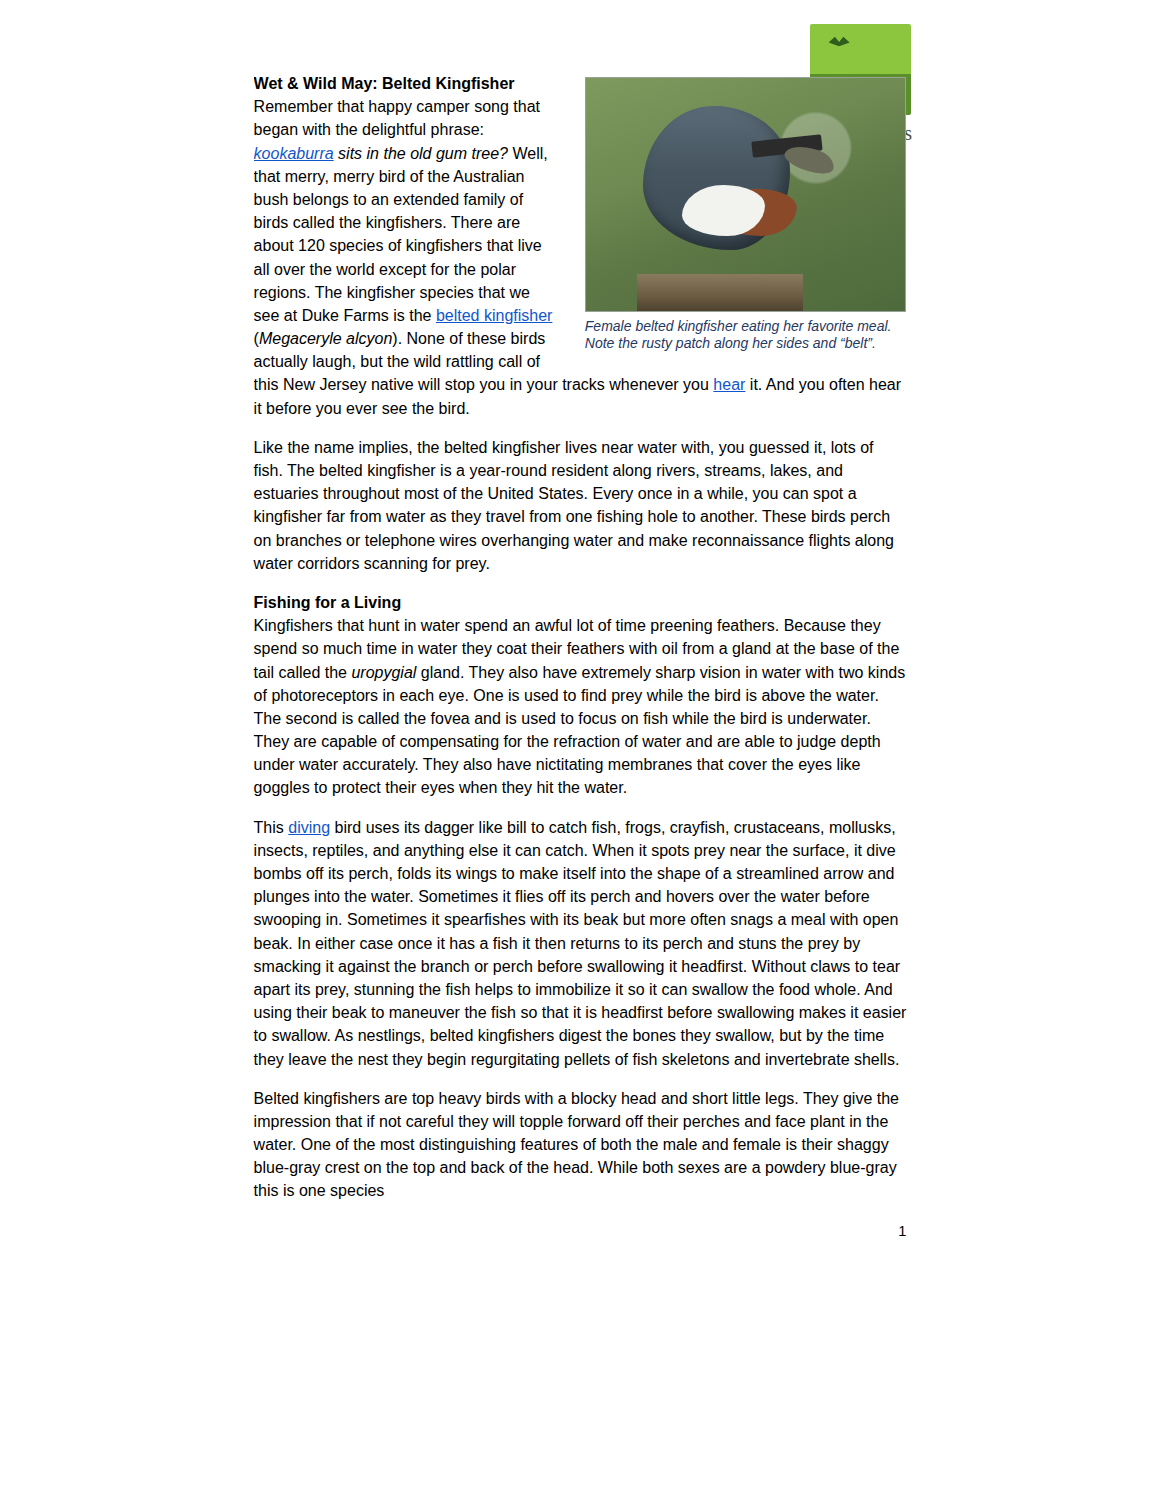Duke Farms
Female belted kingfisher eating her favorite meal. Note the rusty patch along her sides and “belt”.
Wet & Wild May: Belted Kingfisher
Remember that happy camper song that began with the delightful phrase: kookaburra sits in the old gum tree? Well, that merry, merry bird of the Australian bush belongs to an extended family of birds called the kingfishers. There are about 120 species of kingfishers that live all over the world except for the polar regions. The kingfisher species that we see at Duke Farms is the belted kingfisher (Megaceryle alcyon). None of these birds actually laugh, but the wild rattling call of this New Jersey native will stop you in your tracks whenever you hear it. And you often hear it before you ever see the bird.
Like the name implies, the belted kingfisher lives near water with, you guessed it, lots of fish. The belted kingfisher is a year-round resident along rivers, streams, lakes, and estuaries throughout most of the United States. Every once in a while, you can spot a kingfisher far from water as they travel from one fishing hole to another. These birds perch on branches or telephone wires overhanging water and make reconnaissance flights along water corridors scanning for prey.
Fishing for a Living
Kingfishers that hunt in water spend an awful lot of time preening feathers. Because they spend so much time in water they coat their feathers with oil from a gland at the base of the tail called the uropygial gland. They also have extremely sharp vision in water with two kinds of photoreceptors in each eye. One is used to find prey while the bird is above the water. The second is called the fovea and is used to focus on fish while the bird is underwater. They are capable of compensating for the refraction of water and are able to judge depth under water accurately. They also have nictitating membranes that cover the eyes like goggles to protect their eyes when they hit the water.
This diving bird uses its dagger like bill to catch fish, frogs, crayfish, crustaceans, mollusks, insects, reptiles, and anything else it can catch. When it spots prey near the surface, it dive bombs off its perch, folds its wings to make itself into the shape of a streamlined arrow and plunges into the water. Sometimes it flies off its perch and hovers over the water before swooping in. Sometimes it spearfishes with its beak but more often snags a meal with open beak. In either case once it has a fish it then returns to its perch and stuns the prey by smacking it against the branch or perch before swallowing it headfirst. Without claws to tear apart its prey, stunning the fish helps to immobilize it so it can swallow the food whole. And using their beak to maneuver the fish so that it is headfirst before swallowing makes it easier to swallow. As nestlings, belted kingfishers digest the bones they swallow, but by the time they leave the nest they begin regurgitating pellets of fish skeletons and invertebrate shells.
Belted kingfishers are top heavy birds with a blocky head and short little legs. They give the impression that if not careful they will topple forward off their perches and face plant in the water. One of the most distinguishing features of both the male and female is their shaggy blue-gray crest on the top and back of the head. While both sexes are a powdery blue-gray this is one species
1